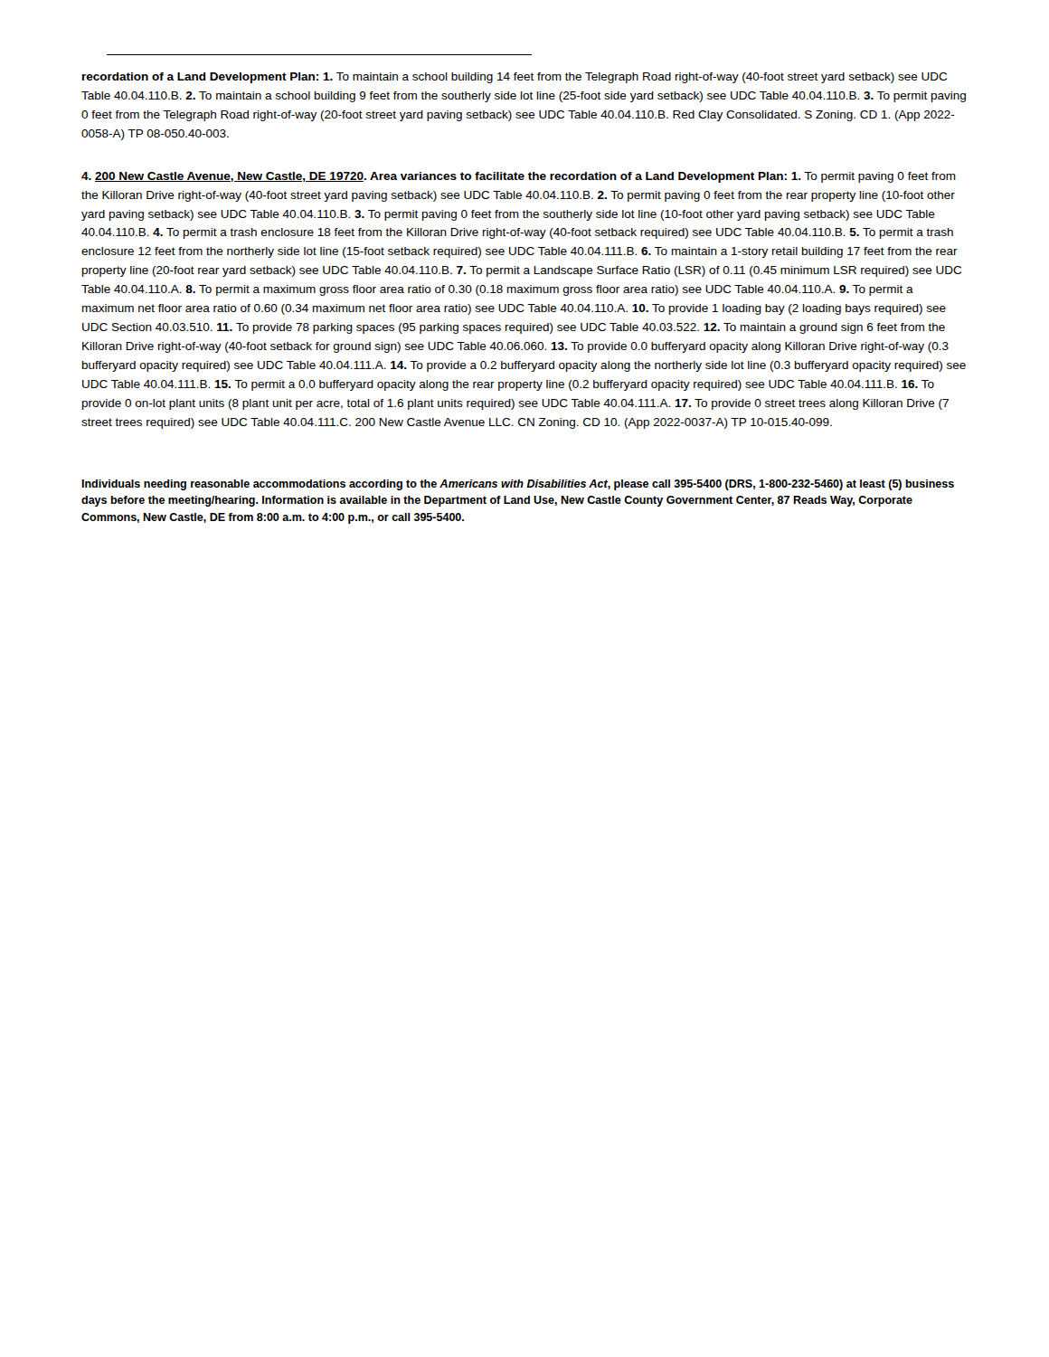recordation of a Land Development Plan: 1. To maintain a school building 14 feet from the Telegraph Road right-of-way (40-foot street yard setback) see UDC Table 40.04.110.B. 2. To maintain a school building 9 feet from the southerly side lot line (25-foot side yard setback) see UDC Table 40.04.110.B. 3. To permit paving 0 feet from the Telegraph Road right-of-way (20-foot street yard paving setback) see UDC Table 40.04.110.B. Red Clay Consolidated. S Zoning. CD 1. (App 2022-0058-A) TP 08-050.40-003.
4. 200 New Castle Avenue, New Castle, DE 19720. Area variances to facilitate the recordation of a Land Development Plan: 1. To permit paving 0 feet from the Killoran Drive right-of-way (40-foot street yard paving setback) see UDC Table 40.04.110.B. 2. To permit paving 0 feet from the rear property line (10-foot other yard paving setback) see UDC Table 40.04.110.B. 3. To permit paving 0 feet from the southerly side lot line (10-foot other yard paving setback) see UDC Table 40.04.110.B. 4. To permit a trash enclosure 18 feet from the Killoran Drive right-of-way (40-foot setback required) see UDC Table 40.04.110.B. 5. To permit a trash enclosure 12 feet from the northerly side lot line (15-foot setback required) see UDC Table 40.04.111.B. 6. To maintain a 1-story retail building 17 feet from the rear property line (20-foot rear yard setback) see UDC Table 40.04.110.B. 7. To permit a Landscape Surface Ratio (LSR) of 0.11 (0.45 minimum LSR required) see UDC Table 40.04.110.A. 8. To permit a maximum gross floor area ratio of 0.30 (0.18 maximum gross floor area ratio) see UDC Table 40.04.110.A. 9. To permit a maximum net floor area ratio of 0.60 (0.34 maximum net floor area ratio) see UDC Table 40.04.110.A. 10. To provide 1 loading bay (2 loading bays required) see UDC Section 40.03.510. 11. To provide 78 parking spaces (95 parking spaces required) see UDC Table 40.03.522. 12. To maintain a ground sign 6 feet from the Killoran Drive right-of-way (40-foot setback for ground sign) see UDC Table 40.06.060. 13. To provide 0.0 bufferyard opacity along Killoran Drive right-of-way (0.3 bufferyard opacity required) see UDC Table 40.04.111.A. 14. To provide a 0.2 bufferyard opacity along the northerly side lot line (0.3 bufferyard opacity required) see UDC Table 40.04.111.B. 15. To permit a 0.0 bufferyard opacity along the rear property line (0.2 bufferyard opacity required) see UDC Table 40.04.111.B. 16. To provide 0 on-lot plant units (8 plant unit per acre, total of 1.6 plant units required) see UDC Table 40.04.111.A. 17. To provide 0 street trees along Killoran Drive (7 street trees required) see UDC Table 40.04.111.C. 200 New Castle Avenue LLC. CN Zoning. CD 10. (App 2022-0037-A) TP 10-015.40-099.
Individuals needing reasonable accommodations according to the Americans with Disabilities Act, please call 395-5400 (DRS, 1-800-232-5460) at least (5) business days before the meeting/hearing. Information is available in the Department of Land Use, New Castle County Government Center, 87 Reads Way, Corporate Commons, New Castle, DE from 8:00 a.m. to 4:00 p.m., or call 395-5400.